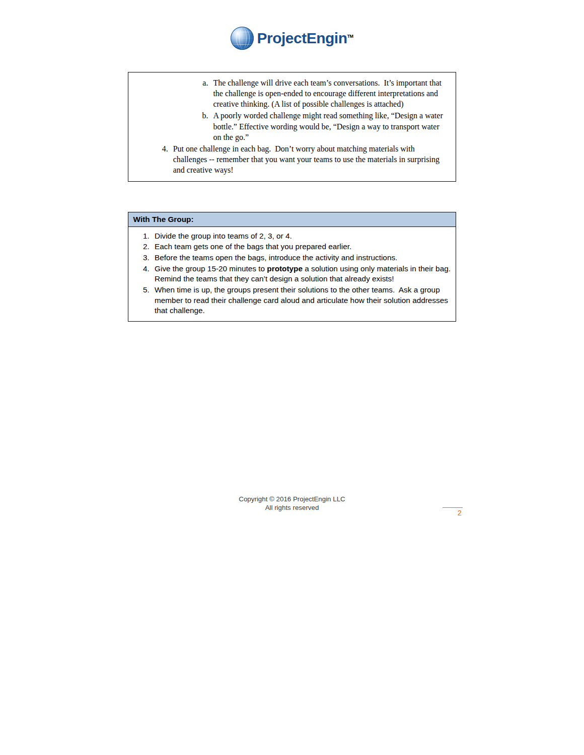Project Engin TM
The challenge will drive each team’s conversations. It’s important that the challenge is open-ended to encourage different interpretations and creative thinking. (A list of possible challenges is attached)
A poorly worded challenge might read something like, “Design a water bottle.” Effective wording would be, “Design a way to transport water on the go.”
Put one challenge in each bag. Don’t worry about matching materials with challenges -- remember that you want your teams to use the materials in surprising and creative ways!
With The Group:
Divide the group into teams of 2, 3, or 4.
Each team gets one of the bags that you prepared earlier.
Before the teams open the bags, introduce the activity and instructions.
Give the group 15-20 minutes to prototype a solution using only materials in their bag. Remind the teams that they can’t design a solution that already exists!
When time is up, the groups present their solutions to the other teams. Ask a group member to read their challenge card aloud and articulate how their solution addresses that challenge.
Copyright © 2016 ProjectEngin LLC
All rights reserved
2